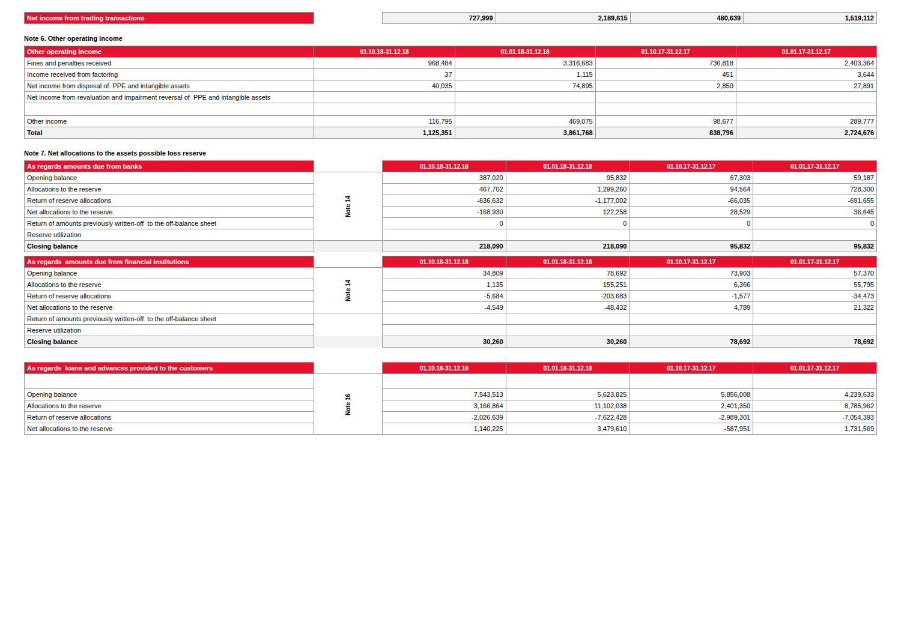| Net income from trading transactions | | 727,999 | 2,189,615 | 480,639 | 1,519,112 |
Note 6. Other operating income
| Other operating income | 01.10.18-31.12.18 | 01.01.18-31.12.18 | 01.10.17-31.12.17 | 01.01.17-31.12.17 |
| Fines and penalties received | 968,484 | 3,316,683 | 736,818 | 2,403,364 |
| Income received from factoring | 37 | 1,115 | 451 | 3,644 |
| Net income from disposal of PPE and intangible assets | 40,035 | 74,895 | 2,850 | 27,891 |
| Net income from revaluation and impairment reversal of PPE and intangible assets | | | | |
| Other income | 116,795 | 469,075 | 98,677 | 289,777 |
| Total | 1,125,351 | 3,861,768 | 838,796 | 2,724,676 |
Note 7. Net allocations to the assets possible loss reserve
| As regards amounts due from banks | | 01.10.18-31.12.18 | 01.01.18-31.12.18 | 01.10.17-31.12.17 | 01.01.17-31.12.17 |
| Opening balance | Note 14 | 387,020 | 95,832 | 67,303 | 59,187 |
| Allocations to the reserve | 467,702 | 1,299,260 | 94,564 | 728,300 |
| Return of reserve allocations | -636,632 | -1,177,002 | -66,035 | -691,655 |
| Net allocations to the reserve | -168,930 | 122,258 | 28,529 | 36,645 |
| Return of amounts previously written-off to the off-balance sheet | 0 | 0 | 0 | 0 |
| Reserve utilization | | | | |
| Closing balance | | 218,090 | 218,090 | 95,832 | 95,832 |
| As regards amounts due from financial institutions | | 01.10.18-31.12.18 | 01.01.18-31.12.18 | 01.10.17-31.12.17 | 01.01.17-31.12.17 |
| Opening balance | Note 14 | 34,809 | 78,692 | 73,903 | 57,370 |
| Allocations to the reserve | 1,135 | 155,251 | 6,366 | 55,795 |
| Return of reserve allocations | -5,684 | -203,683 | -1,577 | -34,473 |
| Net allocations to the reserve | -4,549 | -48,432 | 4,789 | 21,322 |
| Return of amounts previously written-off to the off-balance sheet | | | | | |
| Reserve utilization | | | | | |
| Closing balance | | 30,260 | 30,260 | 78,692 | 78,692 |
| As regards loans and advances provided to the customers | | 01.10.18-31.12.18 | 01.01.18-31.12.18 | 01.10.17-31.12.17 | 01.01.17-31.12.17 |
| | Note 16 | | | | |
| Opening balance | 7,543,513 | 5,623,825 | 5,856,008 | 4,239,633 |
| Allocations to the reserve | 3,166,864 | 11,102,038 | 2,401,350 | 8,785,962 |
| Return of reserve allocations | -2,026,639 | -7,622,428 | -2,989,301 | -7,054,393 |
| Net allocations to the reserve | 1,140,225 | 3,479,610 | -587,951 | 1,731,569 |